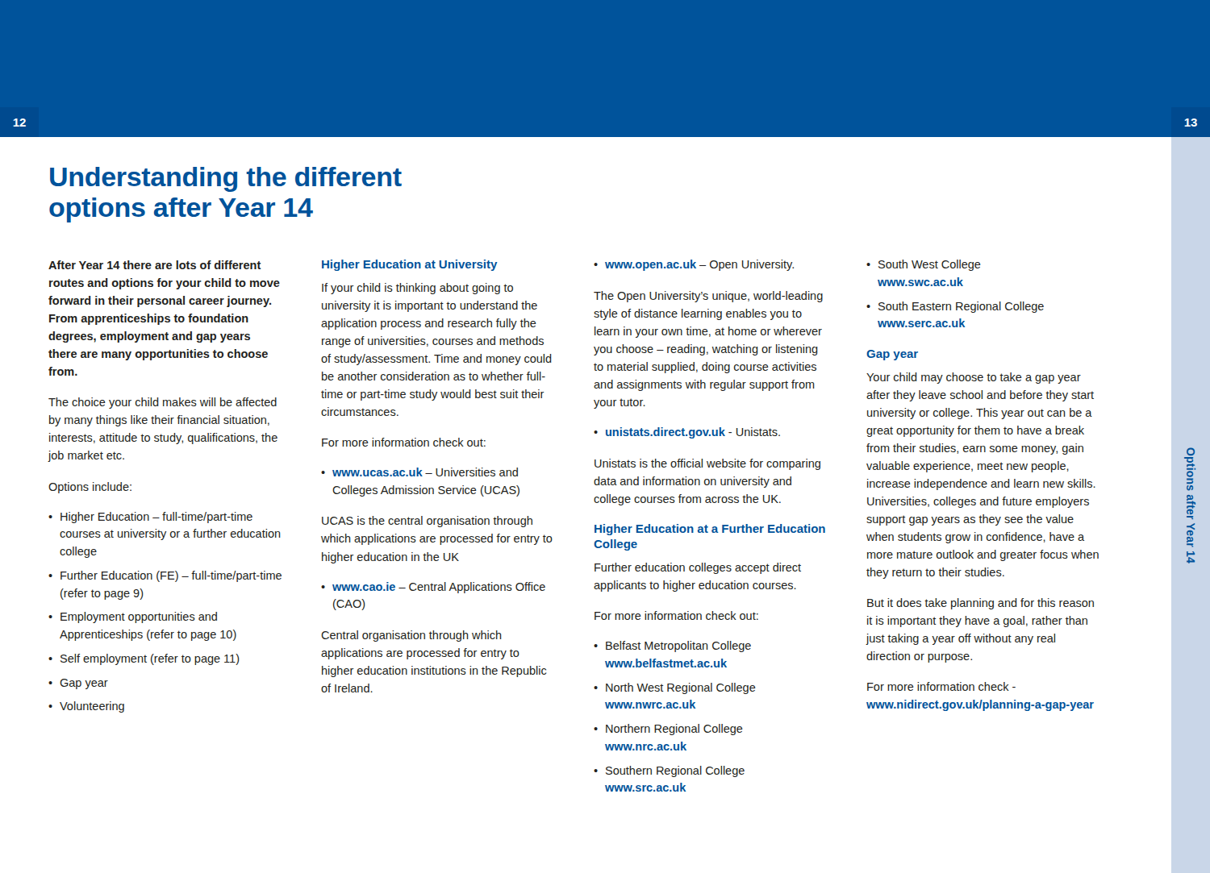12
13
Options after Year 14
Understanding the different
options after Year 14
After Year 14 there are lots of different routes and options for your child to move forward in their personal career journey. From apprenticeships to foundation degrees, employment and gap years there are many opportunities to choose from.
The choice your child makes will be affected by many things like their financial situation, interests, attitude to study, qualifications, the job market etc.
Options include:
Higher Education – full-time/part-time courses at university or a further education college
Further Education (FE) – full-time/part-time (refer to page 9)
Employment opportunities and Apprenticeships (refer to page 10)
Self employment (refer to page 11)
Gap year
Volunteering
Higher Education at University
If your child is thinking about going to university it is important to understand the application process and research fully the range of universities, courses and methods of study/assessment. Time and money could be another consideration as to whether full-time or part-time study would best suit their circumstances.
For more information check out:
www.ucas.ac.uk – Universities and Colleges Admission Service (UCAS)
UCAS is the central organisation through which applications are processed for entry to higher education in the UK
www.cao.ie – Central Applications Office (CAO)
Central organisation through which applications are processed for entry to higher education institutions in the Republic of Ireland.
www.open.ac.uk – Open University.
The Open University’s unique, world-leading style of distance learning enables you to learn in your own time, at home or wherever you choose – reading, watching or listening to material supplied, doing course activities and assignments with regular support from your tutor.
unistats.direct.gov.uk - Unistats.
Unistats is the official website for comparing data and information on university and college courses from across the UK.
Higher Education at a Further Education College
Further education colleges accept direct applicants to higher education courses.
For more information check out:
Belfast Metropolitan College
www.belfastmet.ac.uk
North West Regional College
www.nwrc.ac.uk
Northern Regional College
www.nrc.ac.uk
Southern Regional College
www.src.ac.uk
South West College
www.swc.ac.uk
South Eastern Regional College
www.serc.ac.uk
Gap year
Your child may choose to take a gap year after they leave school and before they start university or college. This year out can be a great opportunity for them to have a break from their studies, earn some money, gain valuable experience, meet new people, increase independence and learn new skills. Universities, colleges and future employers support gap years as they see the value when students grow in confidence, have a more mature outlook and greater focus when they return to their studies.
But it does take planning and for this reason it is important they have a goal, rather than just taking a year off without any real direction or purpose.
For more information check - www.nidirect.gov.uk/planning-a-gap-year